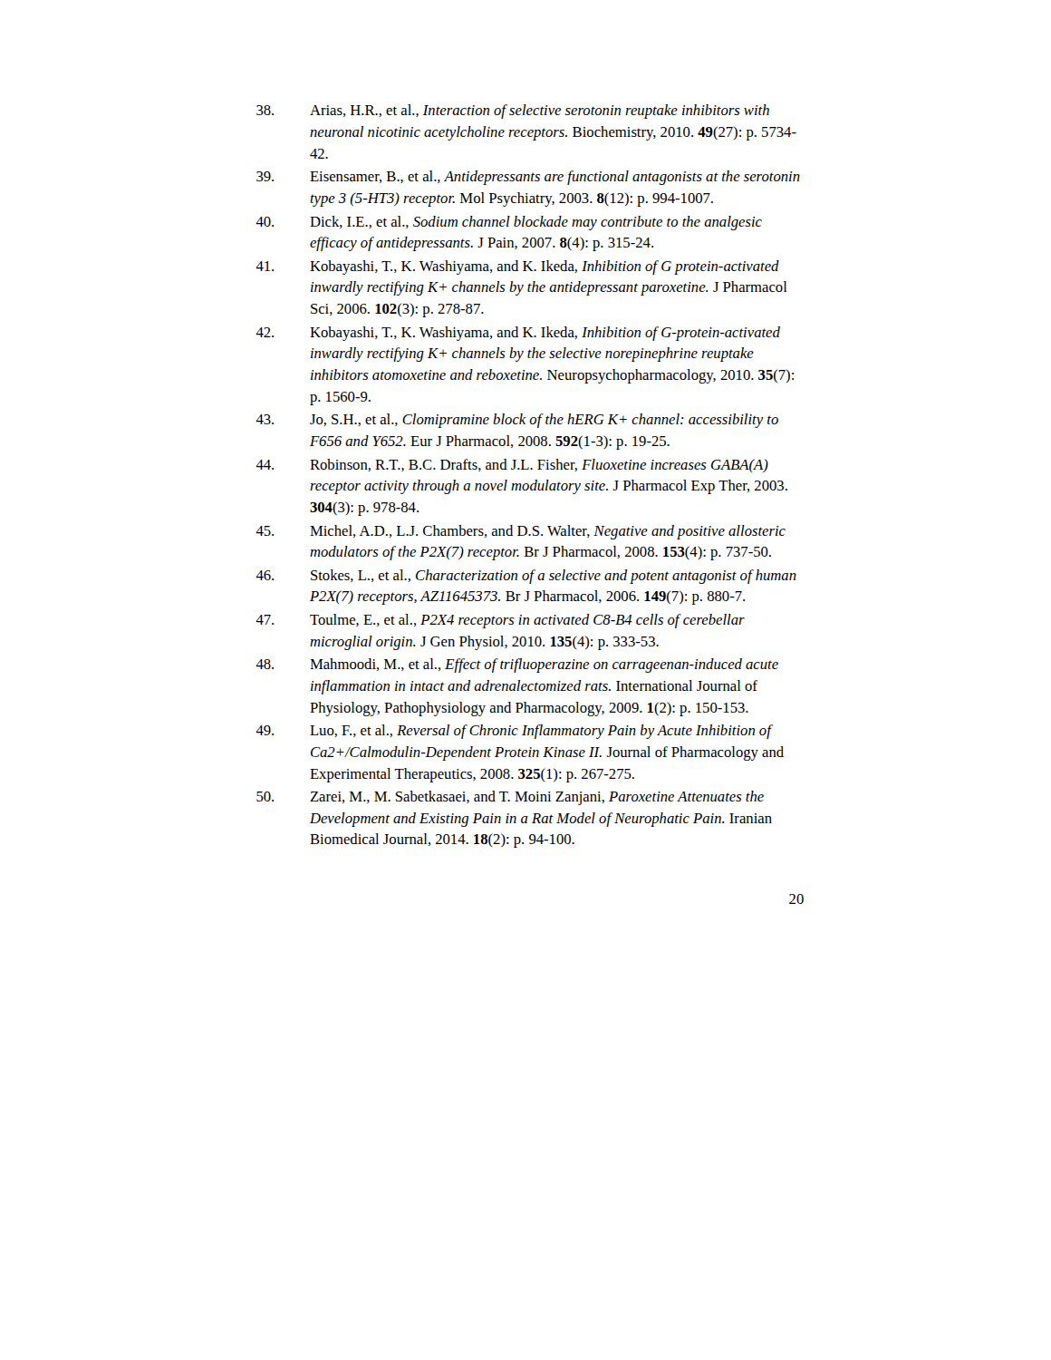38. Arias, H.R., et al., Interaction of selective serotonin reuptake inhibitors with neuronal nicotinic acetylcholine receptors. Biochemistry, 2010. 49(27): p. 5734-42.
39. Eisensamer, B., et al., Antidepressants are functional antagonists at the serotonin type 3 (5-HT3) receptor. Mol Psychiatry, 2003. 8(12): p. 994-1007.
40. Dick, I.E., et al., Sodium channel blockade may contribute to the analgesic efficacy of antidepressants. J Pain, 2007. 8(4): p. 315-24.
41. Kobayashi, T., K. Washiyama, and K. Ikeda, Inhibition of G protein-activated inwardly rectifying K+ channels by the antidepressant paroxetine. J Pharmacol Sci, 2006. 102(3): p. 278-87.
42. Kobayashi, T., K. Washiyama, and K. Ikeda, Inhibition of G-protein-activated inwardly rectifying K+ channels by the selective norepinephrine reuptake inhibitors atomoxetine and reboxetine. Neuropsychopharmacology, 2010. 35(7): p. 1560-9.
43. Jo, S.H., et al., Clomipramine block of the hERG K+ channel: accessibility to F656 and Y652. Eur J Pharmacol, 2008. 592(1-3): p. 19-25.
44. Robinson, R.T., B.C. Drafts, and J.L. Fisher, Fluoxetine increases GABA(A) receptor activity through a novel modulatory site. J Pharmacol Exp Ther, 2003. 304(3): p. 978-84.
45. Michel, A.D., L.J. Chambers, and D.S. Walter, Negative and positive allosteric modulators of the P2X(7) receptor. Br J Pharmacol, 2008. 153(4): p. 737-50.
46. Stokes, L., et al., Characterization of a selective and potent antagonist of human P2X(7) receptors, AZ11645373. Br J Pharmacol, 2006. 149(7): p. 880-7.
47. Toulme, E., et al., P2X4 receptors in activated C8-B4 cells of cerebellar microglial origin. J Gen Physiol, 2010. 135(4): p. 333-53.
48. Mahmoodi, M., et al., Effect of trifluoperazine on carrageenan-induced acute inflammation in intact and adrenalectomized rats. International Journal of Physiology, Pathophysiology and Pharmacology, 2009. 1(2): p. 150-153.
49. Luo, F., et al., Reversal of Chronic Inflammatory Pain by Acute Inhibition of Ca2+/Calmodulin-Dependent Protein Kinase II. Journal of Pharmacology and Experimental Therapeutics, 2008. 325(1): p. 267-275.
50. Zarei, M., M. Sabetkasaei, and T. Moini Zanjani, Paroxetine Attenuates the Development and Existing Pain in a Rat Model of Neurophatic Pain. Iranian Biomedical Journal, 2014. 18(2): p. 94-100.
20